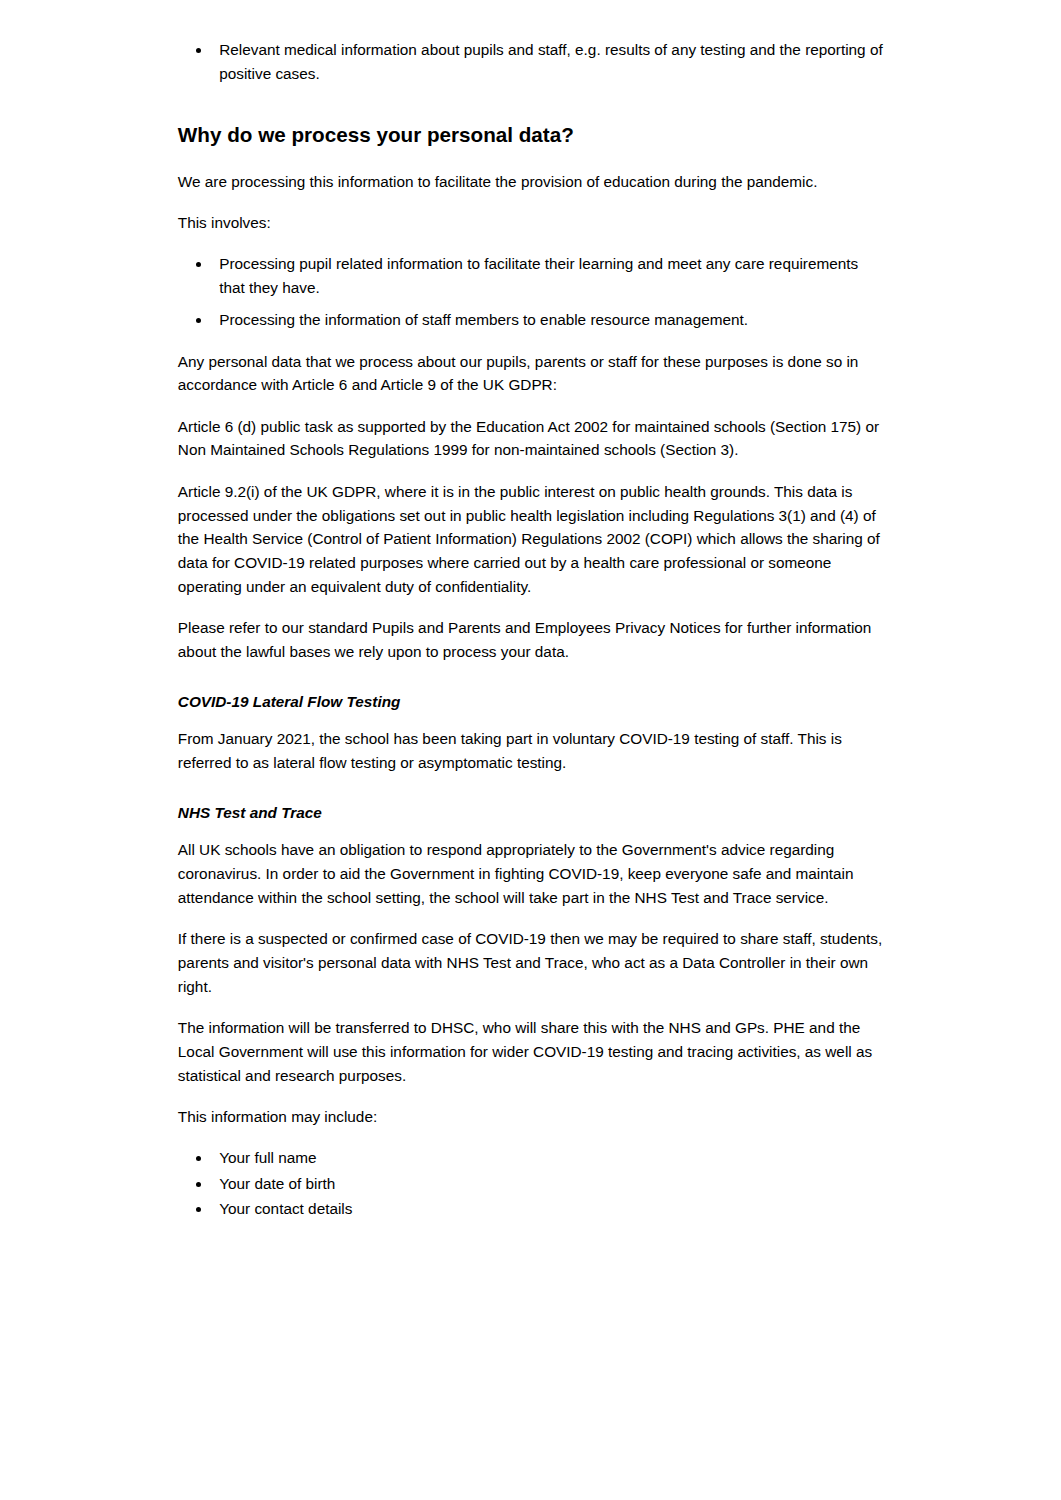Relevant medical information about pupils and staff, e.g. results of any testing and the reporting of positive cases.
Why do we process your personal data?
We are processing this information to facilitate the provision of education during the pandemic.
This involves:
Processing pupil related information to facilitate their learning and meet any care requirements that they have.
Processing the information of staff members to enable resource management.
Any personal data that we process about our pupils, parents or staff for these purposes is done so in accordance with Article 6 and Article 9 of the UK GDPR:
Article 6 (d) public task as supported by the Education Act 2002 for maintained schools (Section 175) or Non Maintained Schools Regulations 1999 for non-maintained schools (Section 3).
Article 9.2(i) of the UK GDPR, where it is in the public interest on public health grounds. This data is processed under the obligations set out in public health legislation including Regulations 3(1) and (4) of the Health Service (Control of Patient Information) Regulations 2002 (COPI) which allows the sharing of data for COVID-19 related purposes where carried out by a health care professional or someone operating under an equivalent duty of confidentiality.
Please refer to our standard Pupils and Parents and Employees Privacy Notices for further information about the lawful bases we rely upon to process your data.
COVID-19 Lateral Flow Testing
From January 2021, the school has been taking part in voluntary COVID-19 testing of staff. This is referred to as lateral flow testing or asymptomatic testing.
NHS Test and Trace
All UK schools have an obligation to respond appropriately to the Government's advice regarding coronavirus. In order to aid the Government in fighting COVID-19, keep everyone safe and maintain attendance within the school setting, the school will take part in the NHS Test and Trace service.
If there is a suspected or confirmed case of COVID-19 then we may be required to share staff, students, parents and visitor's personal data with NHS Test and Trace, who act as a Data Controller in their own right.
The information will be transferred to DHSC, who will share this with the NHS and GPs. PHE and the Local Government will use this information for wider COVID-19 testing and tracing activities, as well as statistical and research purposes.
This information may include:
Your full name
Your date of birth
Your contact details